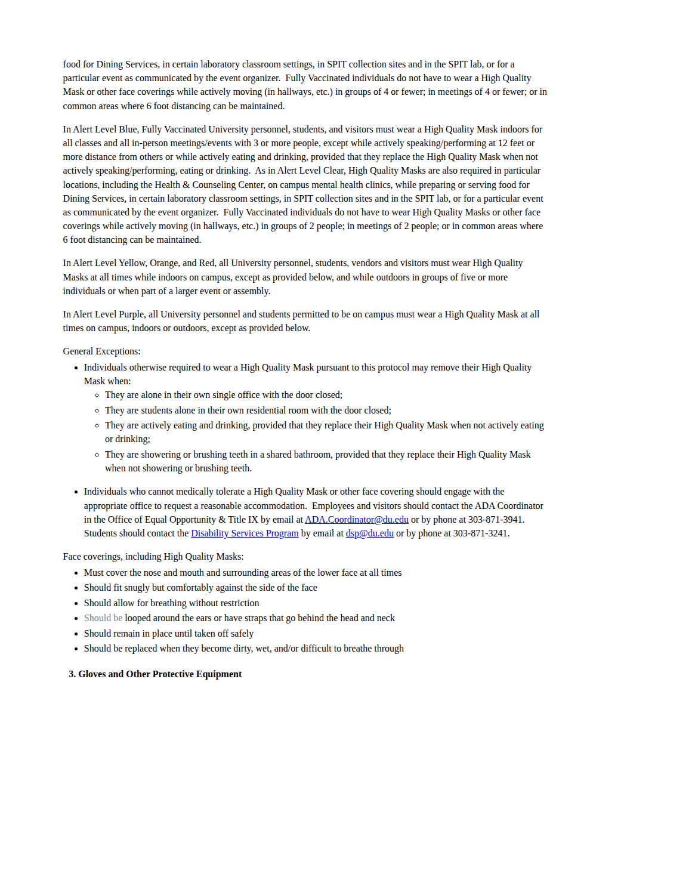food for Dining Services, in certain laboratory classroom settings, in SPIT collection sites and in the SPIT lab, or for a particular event as communicated by the event organizer. Fully Vaccinated individuals do not have to wear a High Quality Mask or other face coverings while actively moving (in hallways, etc.) in groups of 4 or fewer; in meetings of 4 or fewer; or in common areas where 6 foot distancing can be maintained.
In Alert Level Blue, Fully Vaccinated University personnel, students, and visitors must wear a High Quality Mask indoors for all classes and all in-person meetings/events with 3 or more people, except while actively speaking/performing at 12 feet or more distance from others or while actively eating and drinking, provided that they replace the High Quality Mask when not actively speaking/performing, eating or drinking. As in Alert Level Clear, High Quality Masks are also required in particular locations, including the Health & Counseling Center, on campus mental health clinics, while preparing or serving food for Dining Services, in certain laboratory classroom settings, in SPIT collection sites and in the SPIT lab, or for a particular event as communicated by the event organizer. Fully Vaccinated individuals do not have to wear High Quality Masks or other face coverings while actively moving (in hallways, etc.) in groups of 2 people; in meetings of 2 people; or in common areas where 6 foot distancing can be maintained.
In Alert Level Yellow, Orange, and Red, all University personnel, students, vendors and visitors must wear High Quality Masks at all times while indoors on campus, except as provided below, and while outdoors in groups of five or more individuals or when part of a larger event or assembly.
In Alert Level Purple, all University personnel and students permitted to be on campus must wear a High Quality Mask at all times on campus, indoors or outdoors, except as provided below.
General Exceptions:
Individuals otherwise required to wear a High Quality Mask pursuant to this protocol may remove their High Quality Mask when:
They are alone in their own single office with the door closed;
They are students alone in their own residential room with the door closed;
They are actively eating and drinking, provided that they replace their High Quality Mask when not actively eating or drinking;
They are showering or brushing teeth in a shared bathroom, provided that they replace their High Quality Mask when not showering or brushing teeth.
Individuals who cannot medically tolerate a High Quality Mask or other face covering should engage with the appropriate office to request a reasonable accommodation. Employees and visitors should contact the ADA Coordinator in the Office of Equal Opportunity & Title IX by email at ADA.Coordinator@du.edu or by phone at 303-871-3941. Students should contact the Disability Services Program by email at dsp@du.edu or by phone at 303-871-3241.
Face coverings, including High Quality Masks:
Must cover the nose and mouth and surrounding areas of the lower face at all times
Should fit snugly but comfortably against the side of the face
Should allow for breathing without restriction
Should be looped around the ears or have straps that go behind the head and neck
Should remain in place until taken off safely
Should be replaced when they become dirty, wet, and/or difficult to breathe through
Gloves and Other Protective Equipment